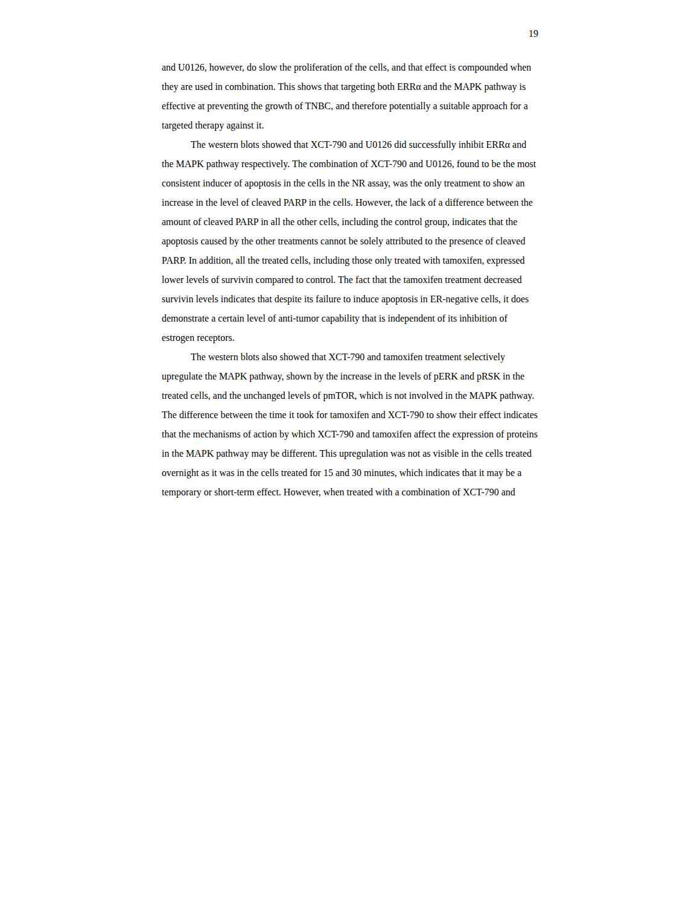19
and U0126, however, do slow the proliferation of the cells, and that effect is compounded when they are used in combination. This shows that targeting both ERRα and the MAPK pathway is effective at preventing the growth of TNBC, and therefore potentially a suitable approach for a targeted therapy against it.
The western blots showed that XCT-790 and U0126 did successfully inhibit ERRα and the MAPK pathway respectively. The combination of XCT-790 and U0126, found to be the most consistent inducer of apoptosis in the cells in the NR assay, was the only treatment to show an increase in the level of cleaved PARP in the cells. However, the lack of a difference between the amount of cleaved PARP in all the other cells, including the control group, indicates that the apoptosis caused by the other treatments cannot be solely attributed to the presence of cleaved PARP. In addition, all the treated cells, including those only treated with tamoxifen, expressed lower levels of survivin compared to control. The fact that the tamoxifen treatment decreased survivin levels indicates that despite its failure to induce apoptosis in ER-negative cells, it does demonstrate a certain level of anti-tumor capability that is independent of its inhibition of estrogen receptors.
The western blots also showed that XCT-790 and tamoxifen treatment selectively upregulate the MAPK pathway, shown by the increase in the levels of pERK and pRSK in the treated cells, and the unchanged levels of pmTOR, which is not involved in the MAPK pathway. The difference between the time it took for tamoxifen and XCT-790 to show their effect indicates that the mechanisms of action by which XCT-790 and tamoxifen affect the expression of proteins in the MAPK pathway may be different. This upregulation was not as visible in the cells treated overnight as it was in the cells treated for 15 and 30 minutes, which indicates that it may be a temporary or short-term effect. However, when treated with a combination of XCT-790 and